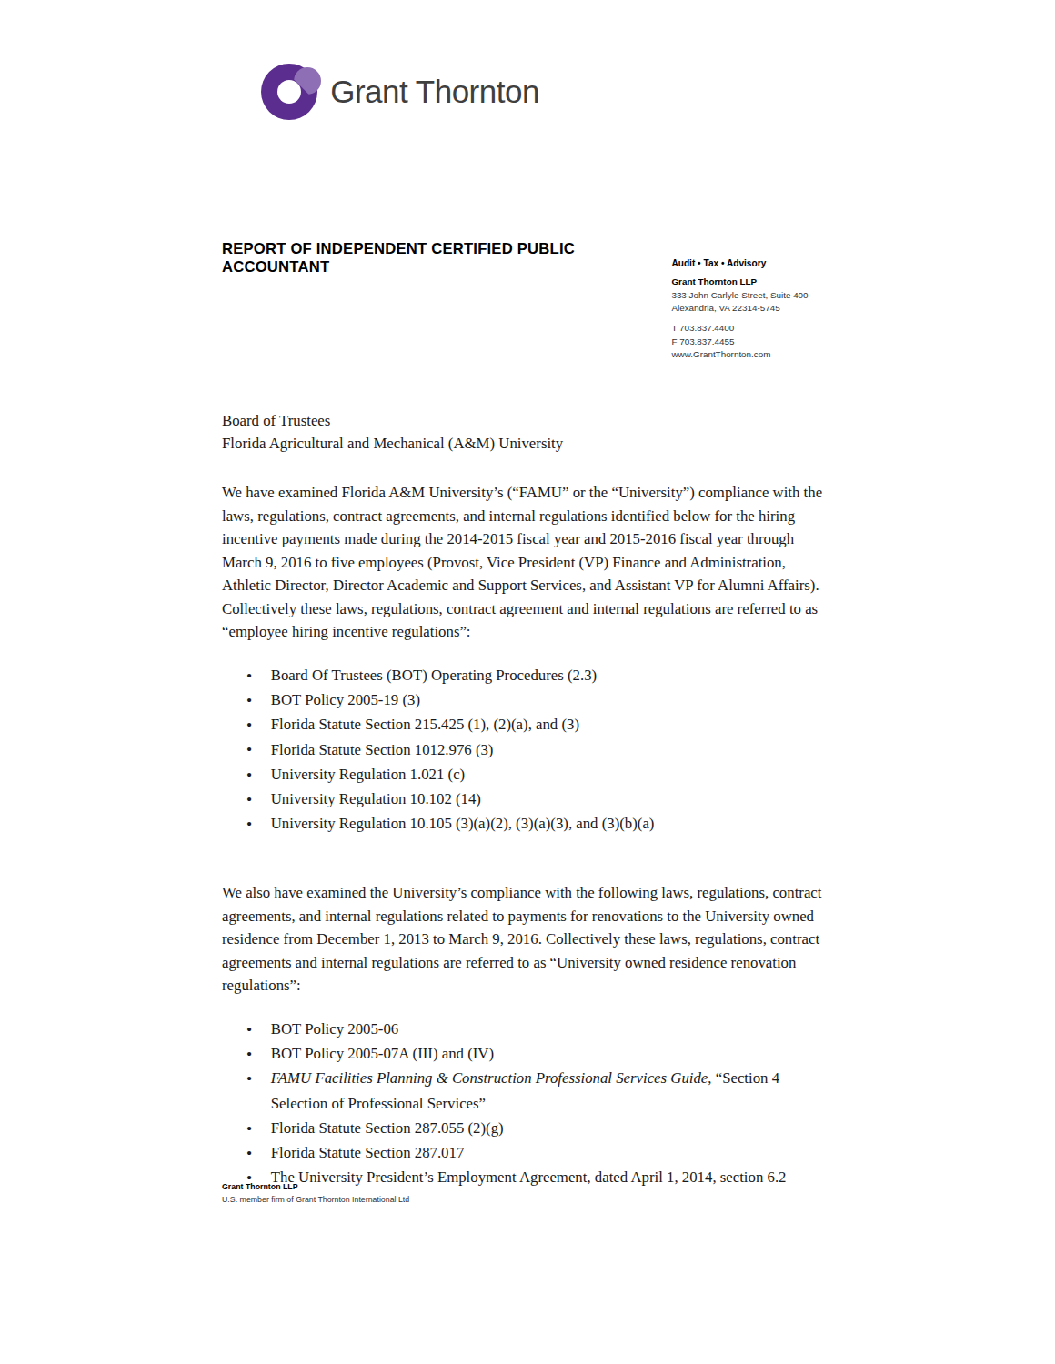Grant Thornton
REPORT OF INDEPENDENT CERTIFIED PUBLIC ACCOUNTANT
Audit • Tax • Advisory
Grant Thornton LLP
333 John Carlyle Street, Suite 400
Alexandria, VA 22314-5745
T 703.837.4400
F 703.837.4455
www.GrantThornton.com
Board of Trustees
Florida Agricultural and Mechanical (A&M) University
We have examined Florida A&M University’s (“FAMU” or the “University”) compliance with the laws, regulations, contract agreements, and internal regulations identified below for the hiring incentive payments made during the 2014-2015 fiscal year and 2015-2016 fiscal year through March 9, 2016 to five employees (Provost, Vice President (VP) Finance and Administration, Athletic Director, Director Academic and Support Services, and Assistant VP for Alumni Affairs). Collectively these laws, regulations, contract agreement and internal regulations are referred to as “employee hiring incentive regulations”:
Board Of Trustees (BOT) Operating Procedures (2.3)
BOT Policy 2005-19 (3)
Florida Statute Section 215.425 (1), (2)(a), and (3)
Florida Statute Section 1012.976 (3)
University Regulation 1.021 (c)
University Regulation 10.102 (14)
University Regulation 10.105 (3)(a)(2), (3)(a)(3), and (3)(b)(a)
We also have examined the University’s compliance with the following laws, regulations, contract agreements, and internal regulations related to payments for renovations to the University owned residence from December 1, 2013 to March 9, 2016. Collectively these laws, regulations, contract agreements and internal regulations are referred to as “University owned residence renovation regulations”:
BOT Policy 2005-06
BOT Policy 2005-07A (III) and (IV)
FAMU Facilities Planning & Construction Professional Services Guide, “Section 4 Selection of Professional Services”
Florida Statute Section 287.055 (2)(g)
Florida Statute Section 287.017
The University President’s Employment Agreement, dated April 1, 2014, section 6.2
Grant Thornton LLP
U.S. member firm of Grant Thornton International Ltd